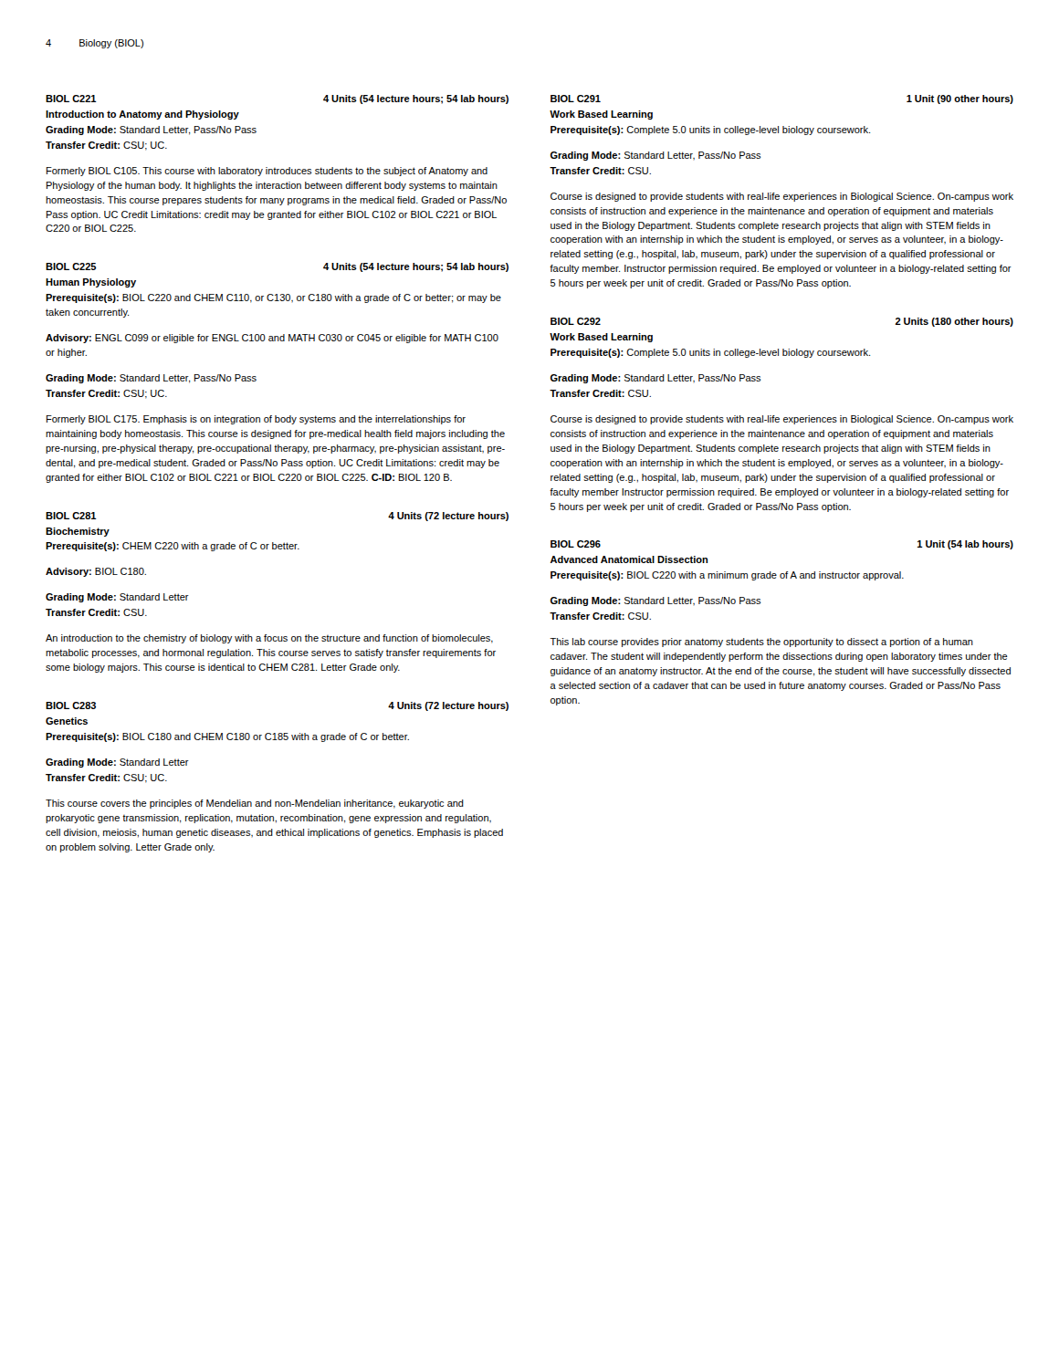4 Biology (BIOL)
BIOL C221 4 Units (54 lecture hours; 54 lab hours)
Introduction to Anatomy and Physiology
Grading Mode: Standard Letter, Pass/No Pass
Transfer Credit: CSU; UC.
Formerly BIOL C105. This course with laboratory introduces students to the subject of Anatomy and Physiology of the human body. It highlights the interaction between different body systems to maintain homeostasis. This course prepares students for many programs in the medical field. Graded or Pass/No Pass option. UC Credit Limitations: credit may be granted for either BIOL C102 or BIOL C221 or BIOL C220 or BIOL C225.
BIOL C225 4 Units (54 lecture hours; 54 lab hours)
Human Physiology
Prerequisite(s): BIOL C220 and CHEM C110, or C130, or C180 with a grade of C or better; or may be taken concurrently.
Advisory: ENGL C099 or eligible for ENGL C100 and MATH C030 or C045 or eligible for MATH C100 or higher.
Grading Mode: Standard Letter, Pass/No Pass
Transfer Credit: CSU; UC.
Formerly BIOL C175. Emphasis is on integration of body systems and the interrelationships for maintaining body homeostasis. This course is designed for pre-medical health field majors including the pre-nursing, pre-physical therapy, pre-occupational therapy, pre-pharmacy, pre-physician assistant, pre-dental, and pre-medical student. Graded or Pass/No Pass option. UC Credit Limitations: credit may be granted for either BIOL C102 or BIOL C221 or BIOL C220 or BIOL C225. C-ID: BIOL 120 B.
BIOL C281 4 Units (72 lecture hours)
Biochemistry
Prerequisite(s): CHEM C220 with a grade of C or better.
Advisory: BIOL C180.
Grading Mode: Standard Letter
Transfer Credit: CSU.
An introduction to the chemistry of biology with a focus on the structure and function of biomolecules, metabolic processes, and hormonal regulation. This course serves to satisfy transfer requirements for some biology majors. This course is identical to CHEM C281. Letter Grade only.
BIOL C283 4 Units (72 lecture hours)
Genetics
Prerequisite(s): BIOL C180 and CHEM C180 or C185 with a grade of C or better.
Grading Mode: Standard Letter
Transfer Credit: CSU; UC.
This course covers the principles of Mendelian and non-Mendelian inheritance, eukaryotic and prokaryotic gene transmission, replication, mutation, recombination, gene expression and regulation, cell division, meiosis, human genetic diseases, and ethical implications of genetics. Emphasis is placed on problem solving. Letter Grade only.
BIOL C291 1 Unit (90 other hours)
Work Based Learning
Prerequisite(s): Complete 5.0 units in college-level biology coursework.
Grading Mode: Standard Letter, Pass/No Pass
Transfer Credit: CSU.
Course is designed to provide students with real-life experiences in Biological Science. On-campus work consists of instruction and experience in the maintenance and operation of equipment and materials used in the Biology Department. Students complete research projects that align with STEM fields in cooperation with an internship in which the student is employed, or serves as a volunteer, in a biology-related setting (e.g., hospital, lab, museum, park) under the supervision of a qualified professional or faculty member. Instructor permission required. Be employed or volunteer in a biology-related setting for 5 hours per week per unit of credit. Graded or Pass/No Pass option.
BIOL C292 2 Units (180 other hours)
Work Based Learning
Prerequisite(s): Complete 5.0 units in college-level biology coursework.
Grading Mode: Standard Letter, Pass/No Pass
Transfer Credit: CSU.
Course is designed to provide students with real-life experiences in Biological Science. On-campus work consists of instruction and experience in the maintenance and operation of equipment and materials used in the Biology Department. Students complete research projects that align with STEM fields in cooperation with an internship in which the student is employed, or serves as a volunteer, in a biology-related setting (e.g., hospital, lab, museum, park) under the supervision of a qualified professional or faculty member Instructor permission required. Be employed or volunteer in a biology-related setting for 5 hours per week per unit of credit. Graded or Pass/No Pass option.
BIOL C296 1 Unit (54 lab hours)
Advanced Anatomical Dissection
Prerequisite(s): BIOL C220 with a minimum grade of A and instructor approval.
Grading Mode: Standard Letter, Pass/No Pass
Transfer Credit: CSU.
This lab course provides prior anatomy students the opportunity to dissect a portion of a human cadaver. The student will independently perform the dissections during open laboratory times under the guidance of an anatomy instructor. At the end of the course, the student will have successfully dissected a selected section of a cadaver that can be used in future anatomy courses. Graded or Pass/No Pass option.